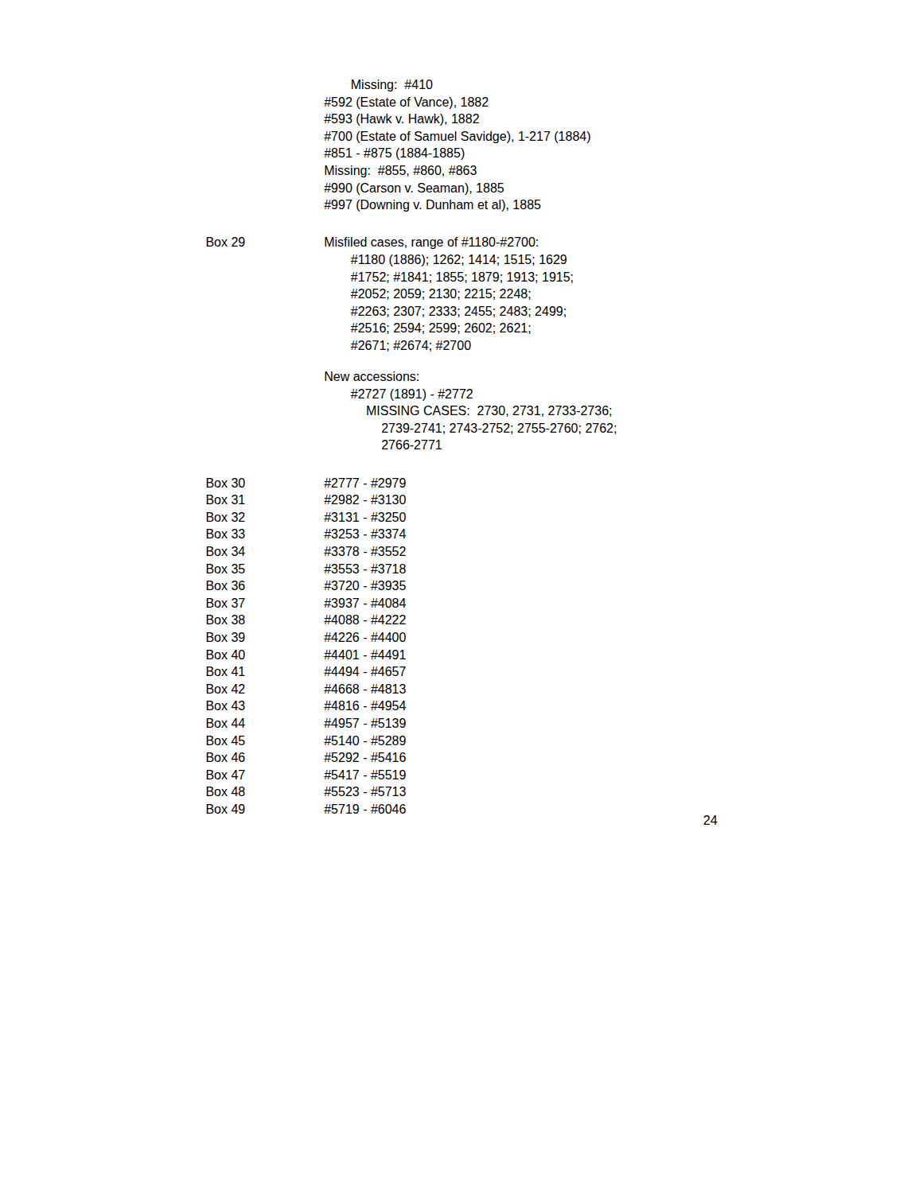| | Missing: #410 #592 (Estate of Vance), 1882 #593 (Hawk v. Hawk), 1882 #700 (Estate of Samuel Savidge), 1-217 (1884) #851 - #875 (1884-1885) Missing: #855, #860, #863 #990 (Carson v. Seaman), 1885 #997 (Downing v. Dunham et al), 1885 |
| Box 29 | Misfiled cases, range of #1180-#2700: #1180 (1886); 1262; 1414; 1515; 1629 #1752; #1841; 1855; 1879; 1913; 1915; #2052; 2059; 2130; 2215; 2248; #2263; 2307; 2333; 2455; 2483; 2499; #2516; 2594; 2599; 2602; 2621; #2671; #2674; #2700 New accessions: #2727 (1891) - #2772 MISSING CASES: 2730, 2731, 2733-2736; 2739-2741; 2743-2752; 2755-2760; 2762; 2766-2771 |
| Box 30 | #2777 - #2979 |
| Box 31 | #2982 - #3130 |
| Box 32 | #3131 - #3250 |
| Box 33 | #3253 - #3374 |
| Box 34 | #3378 - #3552 |
| Box 35 | #3553 - #3718 |
| Box 36 | #3720 - #3935 |
| Box 37 | #3937 - #4084 |
| Box 38 | #4088 - #4222 |
| Box 39 | #4226 - #4400 |
| Box 40 | #4401 - #4491 |
| Box 41 | #4494 - #4657 |
| Box 42 | #4668 - #4813 |
| Box 43 | #4816 - #4954 |
| Box 44 | #4957 - #5139 |
| Box 45 | #5140 - #5289 |
| Box 46 | #5292 - #5416 |
| Box 47 | #5417 - #5519 |
| Box 48 | #5523 - #5713 |
| Box 49 | #5719 - #6046 |
24